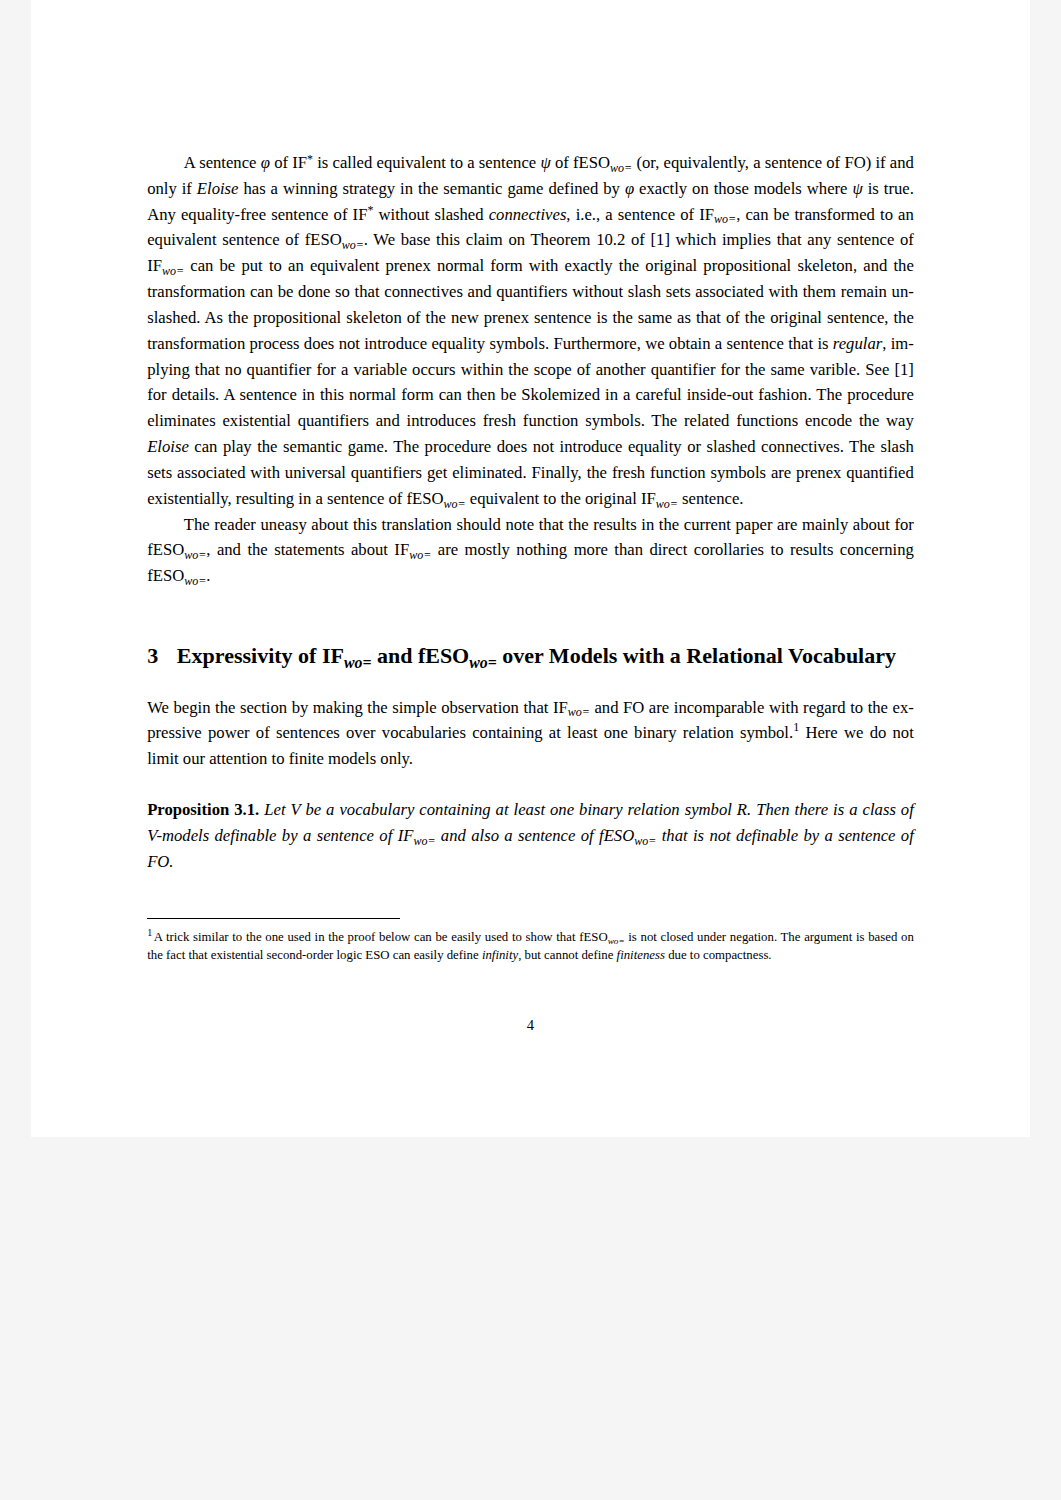A sentence φ of IF* is called equivalent to a sentence ψ of fESOwo= (or, equivalently, a sentence of FO) if and only if Eloise has a winning strategy in the semantic game defined by φ exactly on those models where ψ is true. Any equality-free sentence of IF* without slashed connectives, i.e., a sentence of IFwo=, can be transformed to an equivalent sentence of fESOwo=. We base this claim on Theorem 10.2 of [1] which implies that any sentence of IFwo= can be put to an equivalent prenex normal form with exactly the original propositional skeleton, and the transformation can be done so that connectives and quantifiers without slash sets associated with them remain unslashed. As the propositional skeleton of the new prenex sentence is the same as that of the original sentence, the transformation process does not introduce equality symbols. Furthermore, we obtain a sentence that is regular, implying that no quantifier for a variable occurs within the scope of another quantifier for the same varible. See [1] for details. A sentence in this normal form can then be Skolemized in a careful inside-out fashion. The procedure eliminates existential quantifiers and introduces fresh function symbols. The related functions encode the way Eloise can play the semantic game. The procedure does not introduce equality or slashed connectives. The slash sets associated with universal quantifiers get eliminated. Finally, the fresh function symbols are prenex quantified existentially, resulting in a sentence of fESOwo= equivalent to the original IFwo= sentence.
The reader uneasy about this translation should note that the results in the current paper are mainly about for fESOwo=, and the statements about IFwo= are mostly nothing more than direct corollaries to results concerning fESOwo=.
3 Expressivity of IFwo= and fESOwo= over Models with a Relational Vocabulary
We begin the section by making the simple observation that IFwo= and FO are incomparable with regard to the expressive power of sentences over vocabularies containing at least one binary relation symbol.1 Here we do not limit our attention to finite models only.
Proposition 3.1. Let V be a vocabulary containing at least one binary relation symbol R. Then there is a class of V-models definable by a sentence of IFwo= and also a sentence of fESOwo= that is not definable by a sentence of FO.
1 A trick similar to the one used in the proof below can be easily used to show that fESOwo= is not closed under negation. The argument is based on the fact that existential second-order logic ESO can easily define infinity, but cannot define finiteness due to compactness.
4